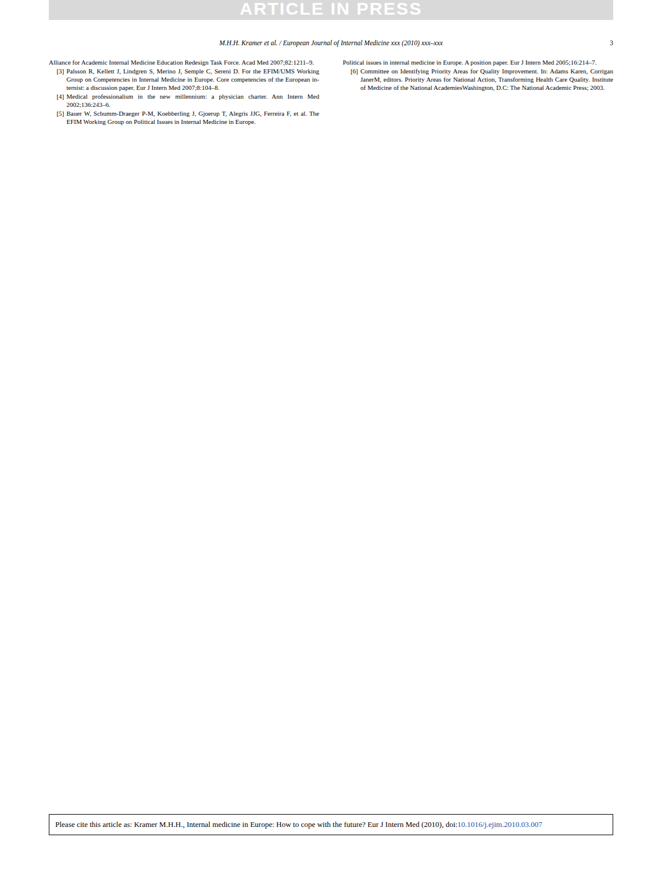ARTICLE IN PRESS
M.H.H. Kramer et al. / European Journal of Internal Medicine xxx (2010) xxx–xxx 3
Alliance for Academic Internal Medicine Education Redesign Task Force. Acad Med 2007;82:1211–9.
[3]
Palsson R, Kellett J, Lindgren S, Merino J, Semple C, Sereni D. For the EFIM/UMS Working Group on Competencies in Internal Medicine in Europe. Core competencies of the European internist: a discussion paper. Eur J Intern Med 2007;8:104–8.
[4]
Medical professionalism in the new millennium: a physician charter. Ann Intern Med 2002;136:243–6.
[5]
Bauer W, Schumm-Draeger P-M, Koebberling J, Gjoerup T, Alegris JJG, Ferreira F, et al. The EFIM Working Group on Political Issues in Internal Medicine in Europe.
Political issues in internal medicine in Europe. A position paper. Eur J Intern Med 2005;16:214–7.
[6]
Committee on Identifying Priority Areas for Quality Improvement. In: Adams Karen, Corrigan JanerM, editors. Priority Areas for National Action, Transforming Health Care Quality. Institute of Medicine of the National AcademiesWashington, D.C: The National Academic Press; 2003.
Please cite this article as: Kramer M.H.H., Internal medicine in Europe: How to cope with the future? Eur J Intern Med (2010), doi:10.1016/j.ejim.2010.03.007